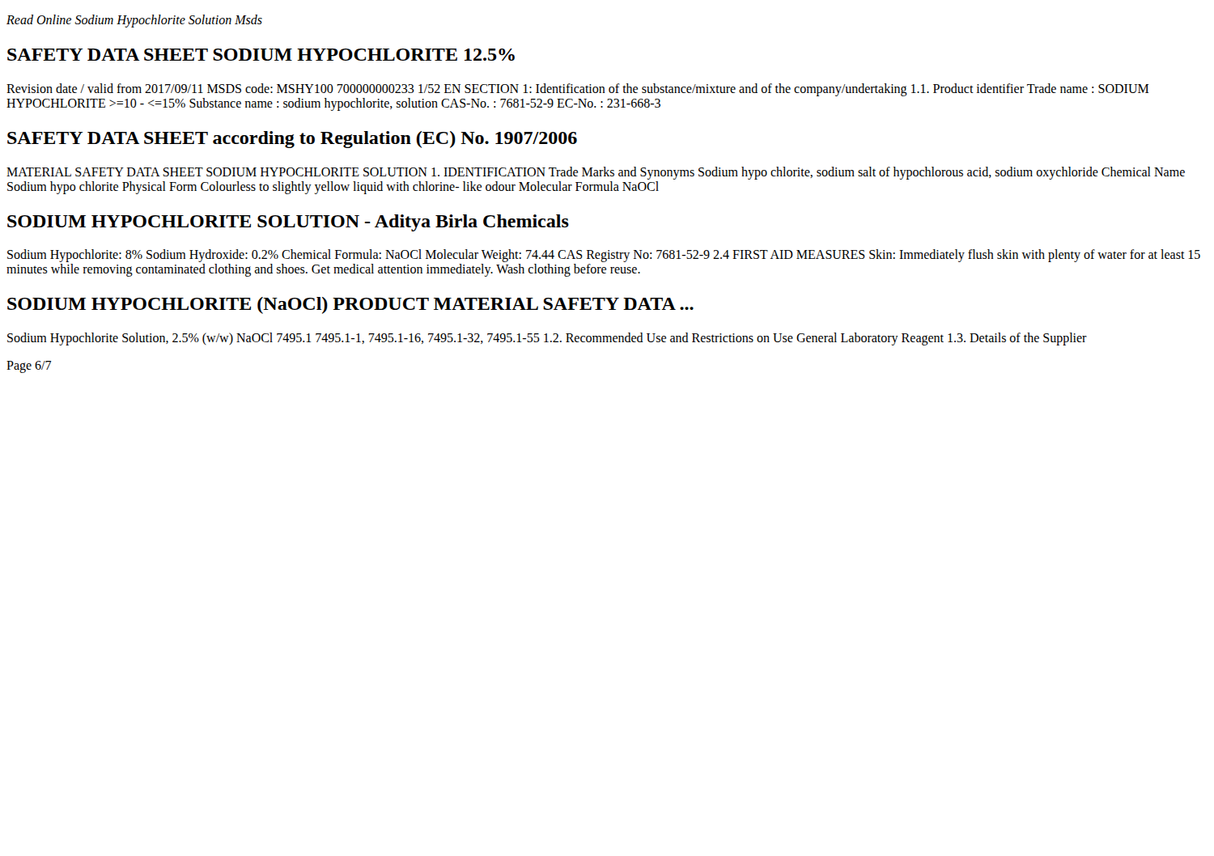Read Online Sodium Hypochlorite Solution Msds
SAFETY DATA SHEET SODIUM HYPOCHLORITE 12.5%
Revision date / valid from 2017/09/11 MSDS code: MSHY100 700000000233 1/52 EN SECTION 1: Identification of the substance/mixture and of the company/undertaking 1.1. Product identifier Trade name : SODIUM HYPOCHLORITE >=10 - <=15% Substance name : sodium hypochlorite, solution CAS-No. : 7681-52-9 EC-No. : 231-668-3
SAFETY DATA SHEET according to Regulation (EC) No. 1907/2006
MATERIAL SAFETY DATA SHEET SODIUM HYPOCHLORITE SOLUTION 1. IDENTIFICATION Trade Marks and Synonyms Sodium hypo chlorite, sodium salt of hypochlorous acid, sodium oxychloride Chemical Name Sodium hypo chlorite Physical Form Colourless to slightly yellow liquid with chlorine- like odour Molecular Formula NaOCl
SODIUM HYPOCHLORITE SOLUTION - Aditya Birla Chemicals
Sodium Hypochlorite: 8% Sodium Hydroxide: 0.2% Chemical Formula: NaOCl Molecular Weight: 74.44 CAS Registry No: 7681-52-9 2.4 FIRST AID MEASURES Skin: Immediately flush skin with plenty of water for at least 15 minutes while removing contaminated clothing and shoes. Get medical attention immediately. Wash clothing before reuse.
SODIUM HYPOCHLORITE (NaOCl) PRODUCT MATERIAL SAFETY DATA ...
Sodium Hypochlorite Solution, 2.5% (w/w) NaOCl 7495.1 7495.1-1, 7495.1-16, 7495.1-32, 7495.1-55 1.2. Recommended Use and Restrictions on Use General Laboratory Reagent 1.3. Details of the Supplier
Page 6/7